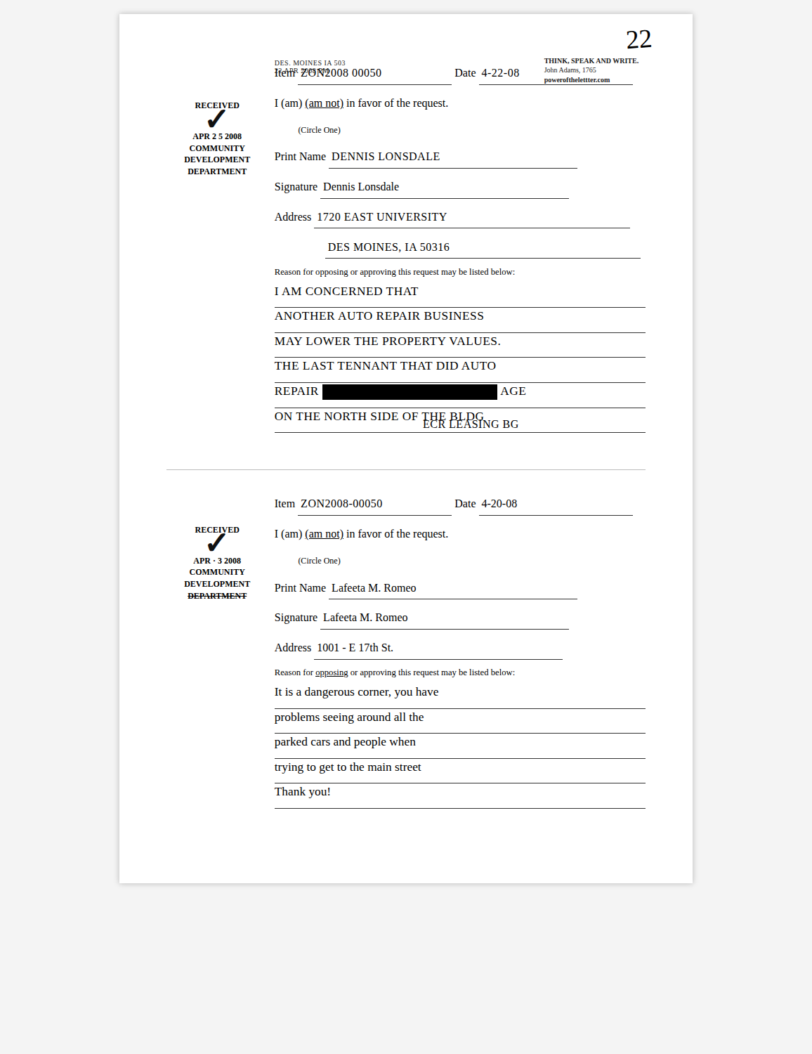22
DES. MOINES IA 503
22 APR 2008 PM
THINK, SPEAK AND WRITE.
John Adams, 1765
powerofthelettter.com
RECEIVED
✓
APR 2 5 2008
COMMUNITY DEVELOPMENT
DEPARTMENT
Item ZON2008 00050 Date 4-22-08
I (am) (am not) in favor of the request.
(Circle One)
Print Name Dennis Lonsdale
Signature Dennis Lonsdale
Address 1720 East University
Des Moines, IA 50316
Reason for opposing or approving this request may be listed below:
I am concerned that
another auto repair business
may lower the property values.
The last tennant that did auto
repair age
on the north side of the bldg
ECR Leasing BG
RECEIVED
✓
APR · 3 2008
COMMUNITY DEVELOPMENT
DEPARTMENT
Item ZON2008-00050 Date 4-20-08
I (am) (am not) in favor of the request.
(Circle One)
Print Name Lafeeta M. Romeo
Signature Lafeeta M. Romeo
Address 1001 - E 17th St.
Reason for opposing or approving this request may be listed below:
It is a dangerous corner, you have
problems seeing around all the
parked cars and people when
trying to get to the main street
Thank you!